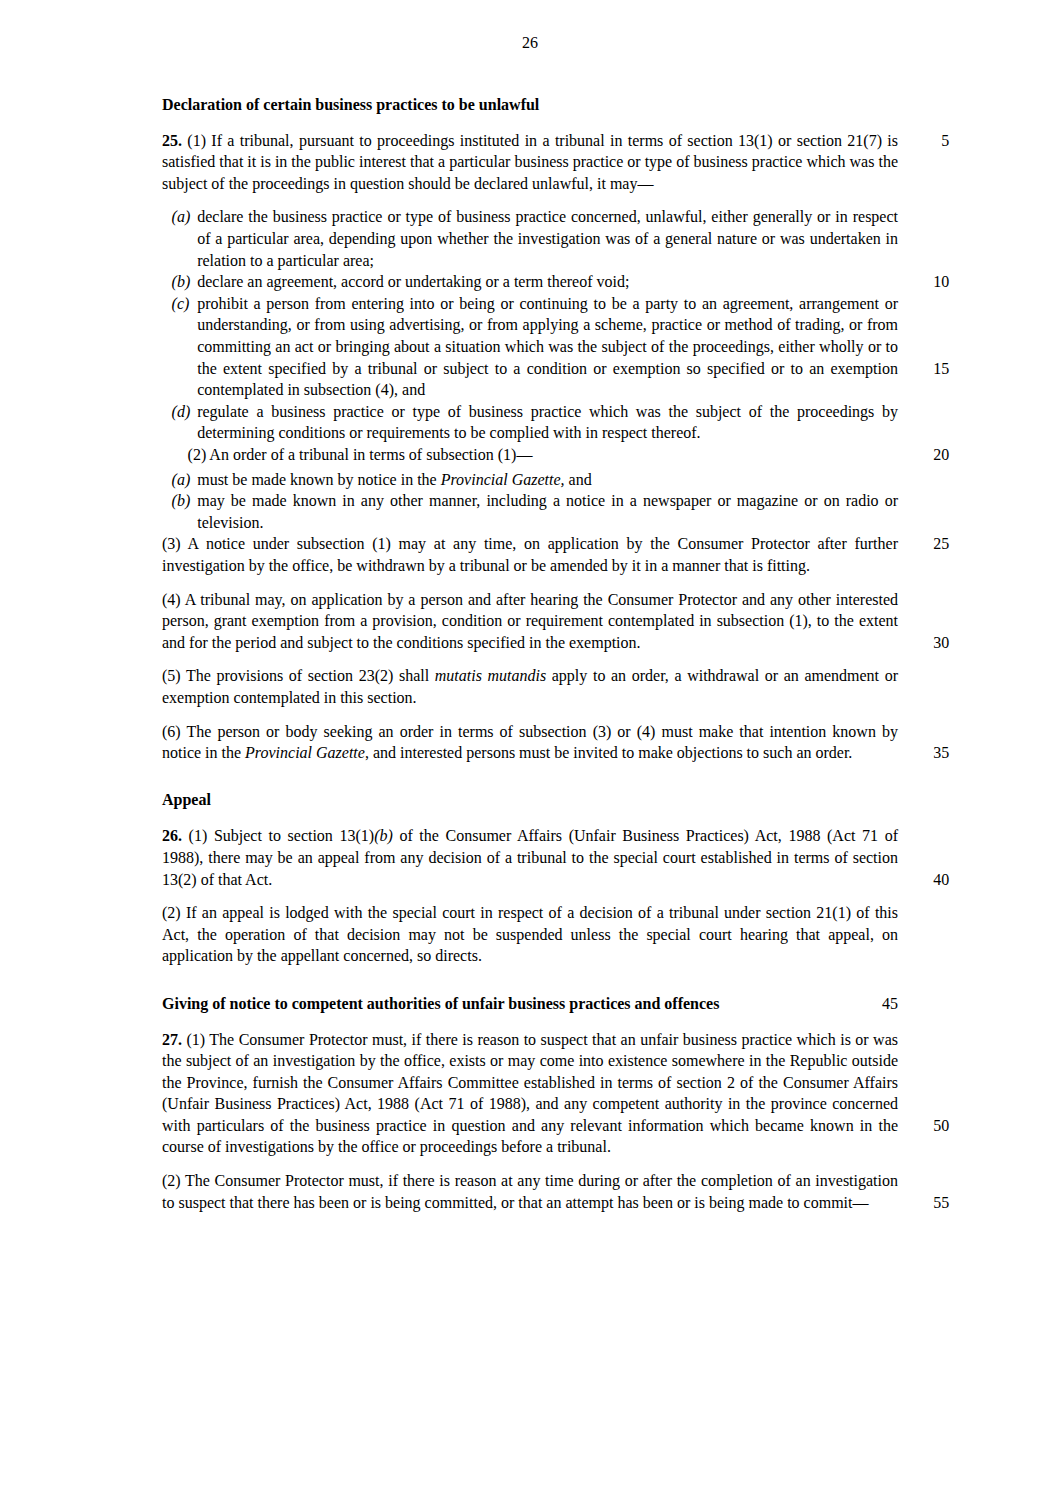26
Declaration of certain business practices to be unlawful
5 25. (1) If a tribunal, pursuant to proceedings instituted in a tribunal in terms of section 13(1) or section 21(7) is satisfied that it is in the public interest that a particular business practice or type of business practice which was the subject of the proceedings in question should be declared unlawful, it may—
(a) declare the business practice or type of business practice concerned, unlawful, either generally or in respect of a particular area, depending upon whether the investigation was of a general nature or was undertaken in relation to a particular area;
10 (b) declare an agreement, accord or undertaking or a term thereof void;
15 (c) prohibit a person from entering into or being or continuing to be a party to an agreement, arrangement or understanding, or from using advertising, or from applying a scheme, practice or method of trading, or from committing an act or bringing about a situation which was the subject of the proceedings, either wholly or to the extent specified by a tribunal or subject to a condition or exemption so specified or to an exemption contemplated in subsection (4), and
20 (d) regulate a business practice or type of business practice which was the subject of the proceedings by determining conditions or requirements to be complied with in respect thereof.
(2) An order of a tribunal in terms of subsection (1)—
(a) must be made known by notice in the Provincial Gazette, and
(b) may be made known in any other manner, including a notice in a newspaper or magazine or on radio or television.
25 (3) A notice under subsection (1) may at any time, on application by the Consumer Protector after further investigation by the office, be withdrawn by a tribunal or be amended by it in a manner that is fitting.
30 (4) A tribunal may, on application by a person and after hearing the Consumer Protector and any other interested person, grant exemption from a provision, condition or requirement contemplated in subsection (1), to the extent and for the period and subject to the conditions specified in the exemption.
(5) The provisions of section 23(2) shall mutatis mutandis apply to an order, a withdrawal or an amendment or exemption contemplated in this section.
35 (6) The person or body seeking an order in terms of subsection (3) or (4) must make that intention known by notice in the Provincial Gazette, and interested persons must be invited to make objections to such an order.
Appeal
40 26. (1) Subject to section 13(1)(b) of the Consumer Affairs (Unfair Business Practices) Act, 1988 (Act 71 of 1988), there may be an appeal from any decision of a tribunal to the special court established in terms of section 13(2) of that Act.
(2) If an appeal is lodged with the special court in respect of a decision of a tribunal under section 21(1) of this Act, the operation of that decision may not be suspended unless the special court hearing that appeal, on application by the appellant concerned, so directs.
Giving of notice to competent authorities of unfair business practices and offences 45
50 27. (1) The Consumer Protector must, if there is reason to suspect that an unfair business practice which is or was the subject of an investigation by the office, exists or may come into existence somewhere in the Republic outside the Province, furnish the Consumer Affairs Committee established in terms of section 2 of the Consumer Affairs (Unfair Business Practices) Act, 1988 (Act 71 of 1988), and any competent authority in the province concerned with particulars of the business practice in question and any relevant information which became known in the course of investigations by the office or proceedings before a tribunal.
55 (2) The Consumer Protector must, if there is reason at any time during or after the completion of an investigation to suspect that there has been or is being committed, or that an attempt has been or is being made to commit—